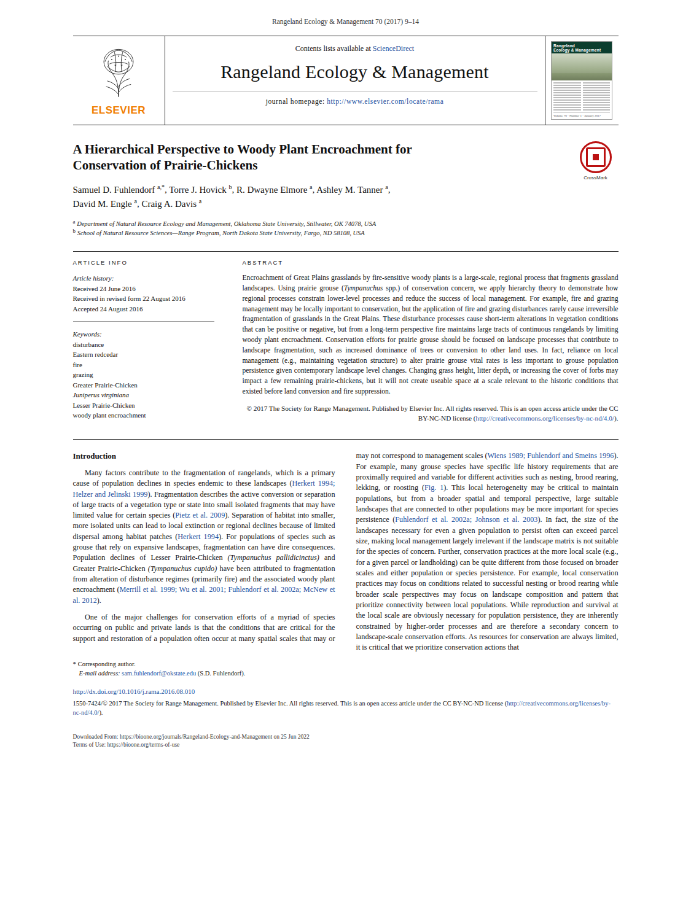Rangeland Ecology & Management 70 (2017) 9–14
ELSEVIER
Contents lists available at ScienceDirect
Rangeland Ecology & Management
journal homepage: http://www.elsevier.com/locate/rama
Rangeland
Ecology & Management
Volume 70 · Number 1 · January 2017
CrossMark
A Hierarchical Perspective to Woody Plant Encroachment for
Conservation of Prairie-Chickens
Samuel D. Fuhlendorf a,*, Torre J. Hovick b, R. Dwayne Elmore a, Ashley M. Tanner a,
David M. Engle a, Craig A. Davis a
a Department of Natural Resource Ecology and Management, Oklahoma State University, Stillwater, OK 74078, USA
b School of Natural Resource Sciences—Range Program, North Dakota State University, Fargo, ND 58108, USA
Article info
Article history:
Received 24 June 2016
Received in revised form 22 August 2016
Accepted 24 August 2016
Keywords:
disturbance
Eastern redcedar
fire
grazing
Greater Prairie-Chicken
Juniperus virginiana
Lesser Prairie-Chicken
woody plant encroachment
Abstract
Encroachment of Great Plains grasslands by fire-sensitive woody plants is a large-scale, regional process that fragments grassland landscapes. Using prairie grouse (Tympanuchus spp.) of conservation concern, we apply hierarchy theory to demonstrate how regional processes constrain lower-level processes and reduce the success of local management. For example, fire and grazing management may be locally important to conservation, but the application of fire and grazing disturbances rarely cause irreversible fragmentation of grasslands in the Great Plains. These disturbance processes cause short-term alterations in vegetation conditions that can be positive or negative, but from a long-term perspective fire maintains large tracts of continuous rangelands by limiting woody plant encroachment. Conservation efforts for prairie grouse should be focused on landscape processes that contribute to landscape fragmentation, such as increased dominance of trees or conversion to other land uses. In fact, reliance on local management (e.g., maintaining vegetation structure) to alter prairie grouse vital rates is less important to grouse population persistence given contemporary landscape level changes. Changing grass height, litter depth, or increasing the cover of forbs may impact a few remaining prairie-chickens, but it will not create useable space at a scale relevant to the historic conditions that existed before land conversion and fire suppression.
© 2017 The Society for Range Management. Published by Elsevier Inc. All rights reserved. This is an open access article under the CC BY-NC-ND license (http://creativecommons.org/licenses/by-nc-nd/4.0/).
Introduction
Many factors contribute to the fragmentation of rangelands, which is a primary cause of population declines in species endemic to these landscapes (Herkert 1994; Helzer and Jelinski 1999). Fragmentation describes the active conversion or separation of large tracts of a vegetation type or state into small isolated fragments that may have limited value for certain species (Pietz et al. 2009). Separation of habitat into smaller, more isolated units can lead to local extinction or regional declines because of limited dispersal among habitat patches (Herkert 1994). For populations of species such as grouse that rely on expansive landscapes, fragmentation can have dire consequences. Population declines of Lesser Prairie-Chicken (Tympanuchus pallidicinctus) and Greater Prairie-Chicken (Tympanuchus cupido) have been attributed to fragmentation from alteration of disturbance regimes (primarily fire) and the associated woody plant encroachment (Merrill et al. 1999; Wu et al. 2001; Fuhlendorf et al. 2002a; McNew et al. 2012).
One of the major challenges for conservation efforts of a myriad of species occurring on public and private lands is that the conditions that are critical for the support and restoration of a population often occur at many spatial scales that may or may not correspond to management scales (Wiens 1989; Fuhlendorf and Smeins 1996). For example, many grouse species have specific life history requirements that are proximally required and variable for different activities such as nesting, brood rearing, lekking, or roosting (Fig. 1). This local heterogeneity may be critical to maintain populations, but from a broader spatial and temporal perspective, large suitable landscapes that are connected to other populations may be more important for species persistence (Fuhlendorf et al. 2002a; Johnson et al. 2003). In fact, the size of the landscapes necessary for even a given population to persist often can exceed parcel size, making local management largely irrelevant if the landscape matrix is not suitable for the species of concern. Further, conservation practices at the more local scale (e.g., for a given parcel or landholding) can be quite different from those focused on broader scales and either population or species persistence. For example, local conservation practices may focus on conditions related to successful nesting or brood rearing while broader scale perspectives may focus on landscape composition and pattern that prioritize connectivity between local populations. While reproduction and survival at the local scale are obviously necessary for population persistence, they are inherently constrained by higher-order processes and are therefore a secondary concern to landscape-scale conservation efforts. As resources for conservation are always limited, it is critical that we prioritize conservation actions that
* Corresponding author.
E-mail address: sam.fuhlendorf@okstate.edu (S.D. Fuhlendorf).
http://dx.doi.org/10.1016/j.rama.2016.08.010
1550-7424/© 2017 The Society for Range Management. Published by Elsevier Inc. All rights reserved. This is an open access article under the CC BY-NC-ND license (http://creativecommons.org/licenses/by-nc-nd/4.0/).
Downloaded From: https://bioone.org/journals/Rangeland-Ecology-and-Management on 25 Jun 2022
Terms of Use: https://bioone.org/terms-of-use